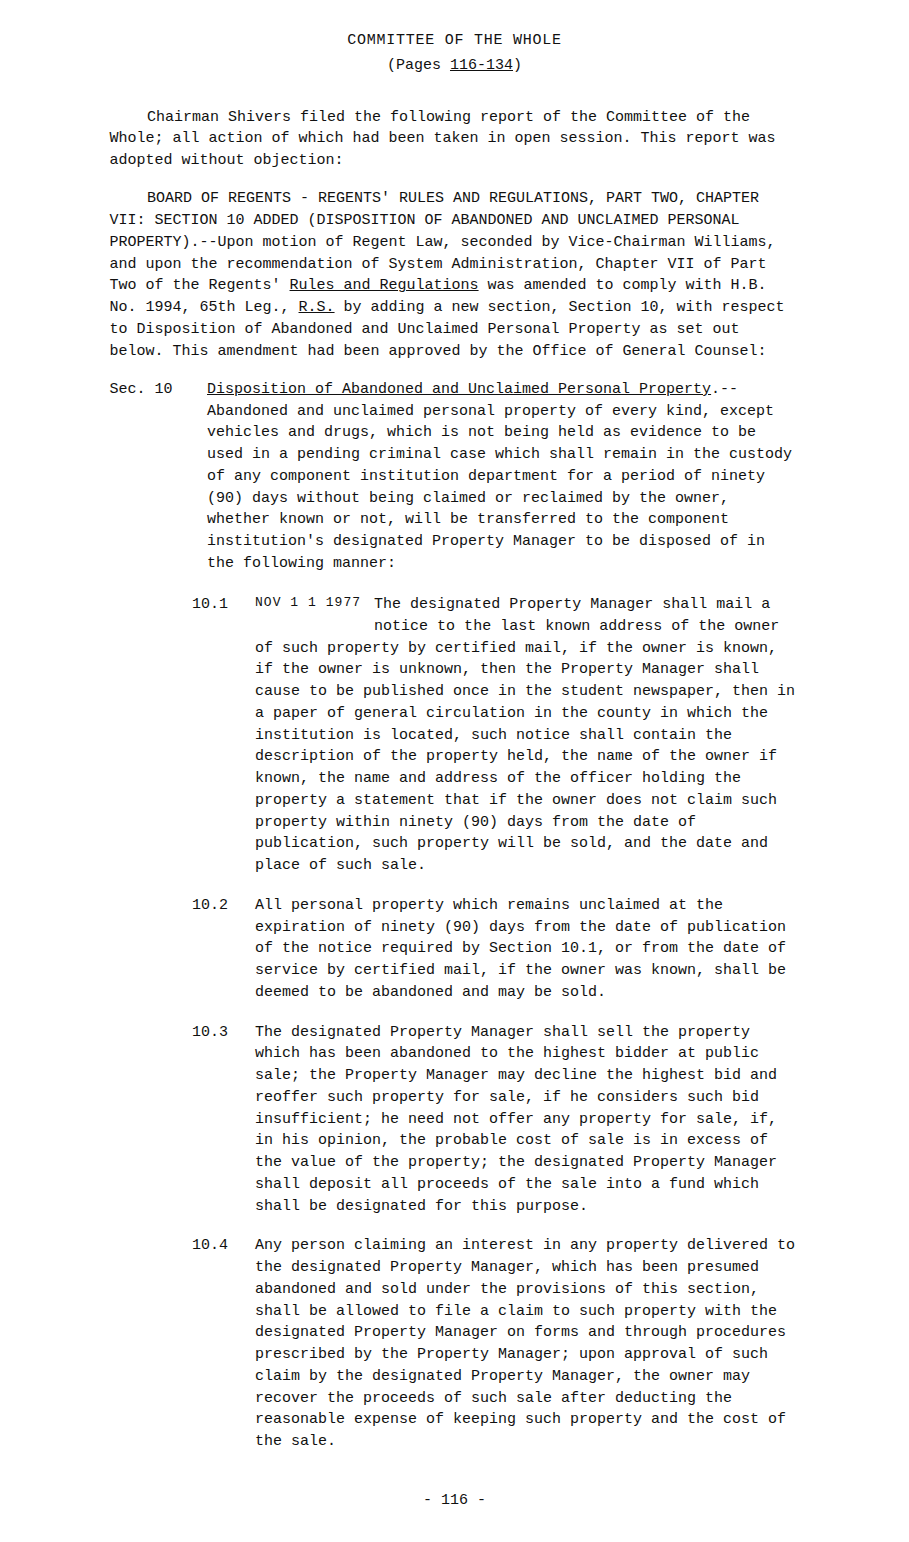COMMITTEE OF THE WHOLE
(Pages 116-134)
Chairman Shivers filed the following report of the Committee of the Whole; all action of which had been taken in open session. This report was adopted without objection:
BOARD OF REGENTS - REGENTS' RULES AND REGULATIONS, PART TWO, CHAPTER VII: SECTION 10 ADDED (DISPOSITION OF ABANDONED AND UNCLAIMED PERSONAL PROPERTY).--Upon motion of Regent Law, seconded by Vice-Chairman Williams, and upon the recommendation of System Administration, Chapter VII of Part Two of the Regents' Rules and Regulations was amended to comply with H.B. No. 1994, 65th Leg., R.S. by adding a new section, Section 10, with respect to Disposition of Abandoned and Unclaimed Personal Property as set out below. This amendment had been approved by the Office of General Counsel:
Sec. 10
Disposition of Abandoned and Unclaimed Personal Property.--Abandoned and unclaimed personal property of every kind, except vehicles and drugs, which is not being held as evidence to be used in a pending criminal case which shall remain in the custody of any component institution department for a period of ninety (90) days without being claimed or reclaimed by the owner, whether known or not, will be transferred to the component institution's designated Property Manager to be disposed of in the following manner:
10.1
NOV 1 1 1977 The designated Property Manager shall mail a notice to the last known address of the owner of such property by certified mail, if the owner is known, if the owner is unknown, then the Property Manager shall cause to be published once in the student newspaper, then in a paper of general circulation in the county in which the institution is located, such notice shall contain the description of the property held, the name of the owner if known, the name and address of the officer holding the property a statement that if the owner does not claim such property within ninety (90) days from the date of publication, such property will be sold, and the date and place of such sale.
10.2
All personal property which remains unclaimed at the expiration of ninety (90) days from the date of publication of the notice required by Section 10.1, or from the date of service by certified mail, if the owner was known, shall be deemed to be abandoned and may be sold.
10.3
The designated Property Manager shall sell the property which has been abandoned to the highest bidder at public sale; the Property Manager may decline the highest bid and reoffer such property for sale, if he considers such bid insufficient; he need not offer any property for sale, if, in his opinion, the probable cost of sale is in excess of the value of the property; the designated Property Manager shall deposit all proceeds of the sale into a fund which shall be designated for this purpose.
10.4
Any person claiming an interest in any property delivered to the designated Property Manager, which has been presumed abandoned and sold under the provisions of this section, shall be allowed to file a claim to such property with the designated Property Manager on forms and through procedures prescribed by the Property Manager; upon approval of such claim by the designated Property Manager, the owner may recover the proceeds of such sale after deducting the reasonable expense of keeping such property and the cost of the sale.
- 116 -